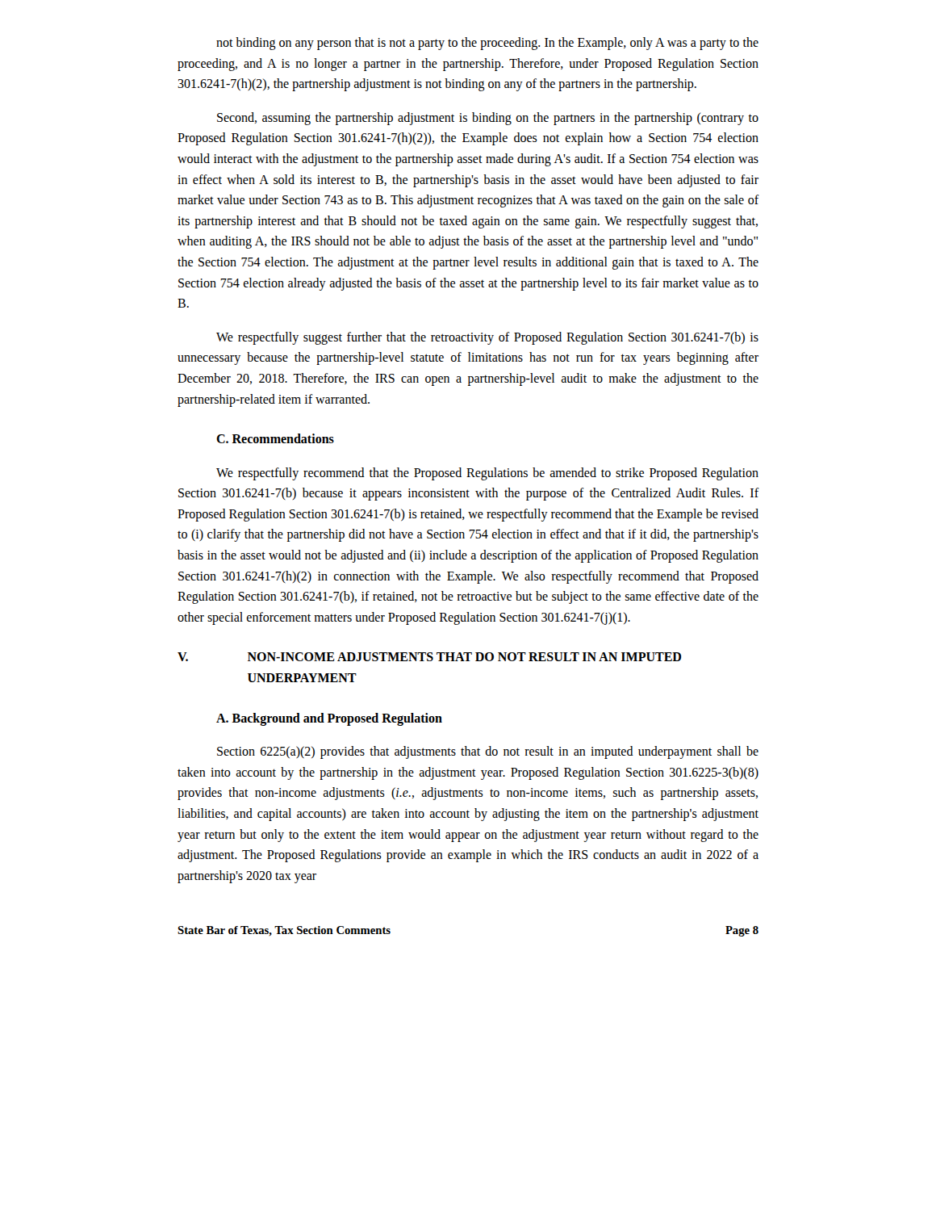not binding on any person that is not a party to the proceeding. In the Example, only A was a party to the proceeding, and A is no longer a partner in the partnership. Therefore, under Proposed Regulation Section 301.6241-7(h)(2), the partnership adjustment is not binding on any of the partners in the partnership.
Second, assuming the partnership adjustment is binding on the partners in the partnership (contrary to Proposed Regulation Section 301.6241-7(h)(2)), the Example does not explain how a Section 754 election would interact with the adjustment to the partnership asset made during A's audit. If a Section 754 election was in effect when A sold its interest to B, the partnership's basis in the asset would have been adjusted to fair market value under Section 743 as to B. This adjustment recognizes that A was taxed on the gain on the sale of its partnership interest and that B should not be taxed again on the same gain. We respectfully suggest that, when auditing A, the IRS should not be able to adjust the basis of the asset at the partnership level and "undo" the Section 754 election. The adjustment at the partner level results in additional gain that is taxed to A. The Section 754 election already adjusted the basis of the asset at the partnership level to its fair market value as to B.
We respectfully suggest further that the retroactivity of Proposed Regulation Section 301.6241-7(b) is unnecessary because the partnership-level statute of limitations has not run for tax years beginning after December 20, 2018. Therefore, the IRS can open a partnership-level audit to make the adjustment to the partnership-related item if warranted.
C. Recommendations
We respectfully recommend that the Proposed Regulations be amended to strike Proposed Regulation Section 301.6241-7(b) because it appears inconsistent with the purpose of the Centralized Audit Rules. If Proposed Regulation Section 301.6241-7(b) is retained, we respectfully recommend that the Example be revised to (i) clarify that the partnership did not have a Section 754 election in effect and that if it did, the partnership's basis in the asset would not be adjusted and (ii) include a description of the application of Proposed Regulation Section 301.6241-7(h)(2) in connection with the Example. We also respectfully recommend that Proposed Regulation Section 301.6241-7(b), if retained, not be retroactive but be subject to the same effective date of the other special enforcement matters under Proposed Regulation Section 301.6241-7(j)(1).
V. NON-INCOME ADJUSTMENTS THAT DO NOT RESULT IN AN IMPUTED UNDERPAYMENT
A. Background and Proposed Regulation
Section 6225(a)(2) provides that adjustments that do not result in an imputed underpayment shall be taken into account by the partnership in the adjustment year. Proposed Regulation Section 301.6225-3(b)(8) provides that non-income adjustments (i.e., adjustments to non-income items, such as partnership assets, liabilities, and capital accounts) are taken into account by adjusting the item on the partnership's adjustment year return but only to the extent the item would appear on the adjustment year return without regard to the adjustment. The Proposed Regulations provide an example in which the IRS conducts an audit in 2022 of a partnership's 2020 tax year
State Bar of Texas, Tax Section Comments Page 8